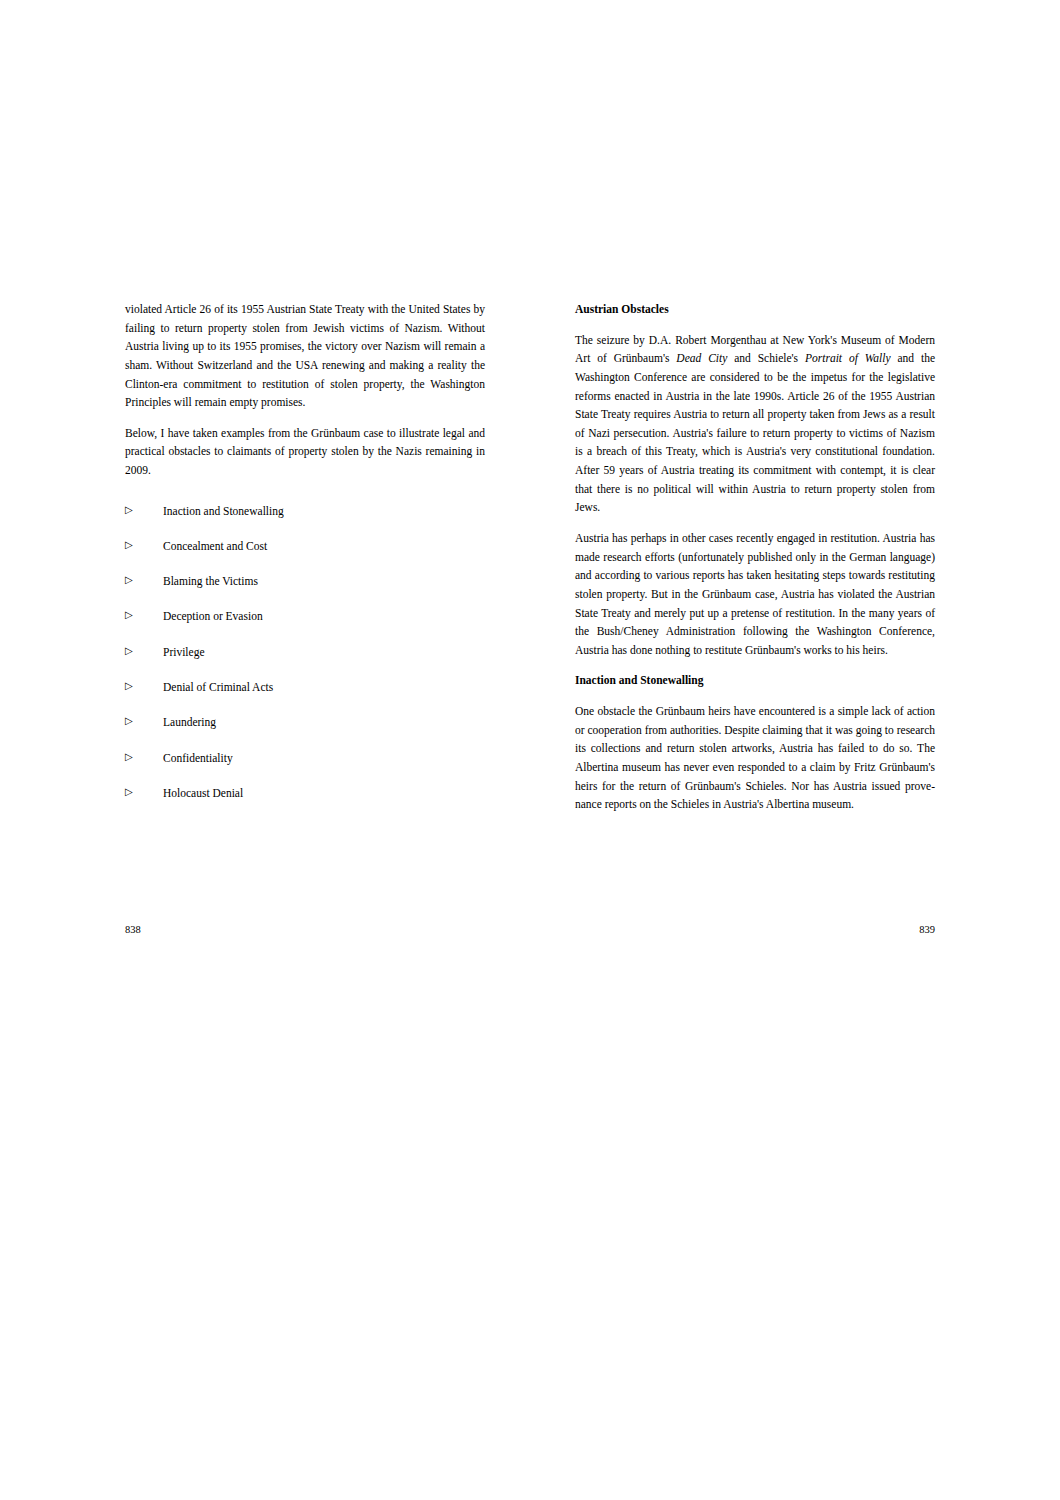violated Article 26 of its 1955 Austrian State Treaty with the United States by failing to return property stolen from Jewish victims of Nazism. Without Austria living up to its 1955 promises, the victory over Nazism will remain a sham. Without Switzerland and the USA renewing and making a reality the Clinton-era commitment to restitution of stolen property, the Washington Principles will remain empty promises.
Below, I have taken examples from the Grünbaum case to illustrate legal and practical obstacles to claimants of property stolen by the Nazis remaining in 2009.
▷Inaction and Stonewalling
▷Concealment and Cost
▷Blaming the Victims
▷Deception or Evasion
▷Privilege
▷Denial of Criminal Acts
▷Laundering
▷Confidentiality
▷Holocaust Denial
Austrian Obstacles
The seizure by D.A. Robert Morgenthau at New York's Museum of Modern Art of Grünbaum's Dead City and Schiele's Portrait of Wally and the Washington Conference are considered to be the impetus for the legislative reforms enacted in Austria in the late 1990s. Article 26 of the 1955 Austrian State Treaty requires Austria to return all property taken from Jews as a result of Nazi persecution. Austria's failure to return property to victims of Nazism is a breach of this Treaty, which is Austria's very constitutional foundation. After 59 years of Austria treating its commitment with contempt, it is clear that there is no political will within Austria to return property stolen from Jews.
Austria has perhaps in other cases recently engaged in restitution. Austria has made research efforts (unfortunately published only in the German language) and according to various reports has taken hesitating steps towards restituting stolen property. But in the Grünbaum case, Austria has violated the Austrian State Treaty and merely put up a pretense of restitution. In the many years of the Bush/Cheney Administration following the Washington Conference, Austria has done nothing to restitute Grünbaum's works to his heirs.
Inaction and Stonewalling
One obstacle the Grünbaum heirs have encountered is a simple lack of action or cooperation from authorities. Despite claiming that it was going to research its collections and return stolen artworks, Austria has failed to do so. The Albertina museum has never even responded to a claim by Fritz Grünbaum's heirs for the return of Grünbaum's Schieles. Nor has Austria issued provenance reports on the Schieles in Austria's Albertina museum.
838 839